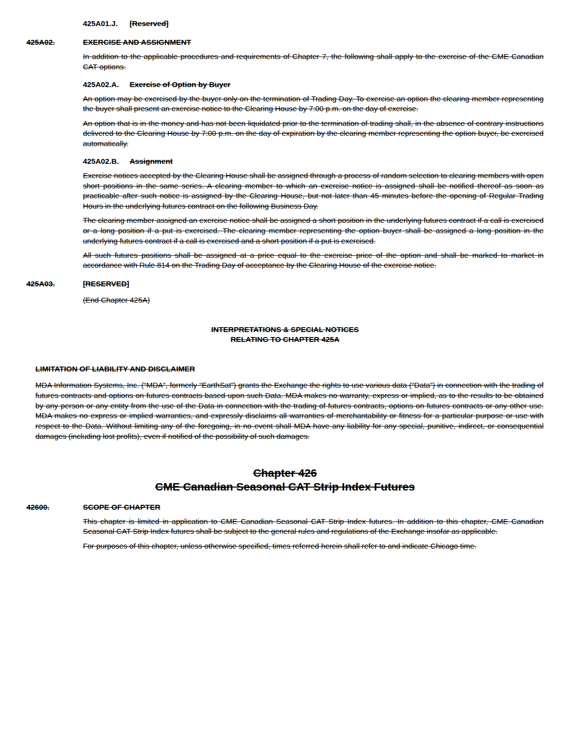425A01.J.[Reserved]
425A02.
EXERCISE AND ASSIGNMENT
In addition to the applicable procedures and requirements of Chapter 7, the following shall apply to the exercise of the CME Canadian CAT options.
425A02.A. Exercise of Option by Buyer
An option may be exercised by the buyer only on the termination of Trading Day. To exercise an option the clearing member representing the buyer shall present an exercise notice to the Clearing House by 7:00 p.m. on the day of exercise.
An option that is in the money and has not been liquidated prior to the termination of trading shall, in the absence of contrary instructions delivered to the Clearing House by 7:00 p.m. on the day of expiration by the clearing member representing the option buyer, be exercised automatically.
425A02.B. Assignment
Exercise notices accepted by the Clearing House shall be assigned through a process of random selection to clearing members with open short positions in the same series. A clearing member to which an exercise notice is assigned shall be notified thereof as soon as practicable after such notice is assigned by the Clearing House, but not later than 45 minutes before the opening of Regular Trading Hours in the underlying futures contract on the following Business Day.
The clearing member assigned an exercise notice shall be assigned a short position in the underlying futures contract if a call is exercised or a long position if a put is exercised. The clearing member representing the option buyer shall be assigned a long position in the underlying futures contract if a call is exercised and a short position if a put is exercised.
All such futures positions shall be assigned at a price equal to the exercise price of the option and shall be marked to market in accordance with Rule 814 on the Trading Day of acceptance by the Clearing House of the exercise notice.
425A03.
[RESERVED]
(End Chapter 425A)
INTERPRETATIONS & SPECIAL NOTICES
RELATING TO CHAPTER 425A
LIMITATION OF LIABILITY AND DISCLAIMER
MDA Information Systems, Inc. (“MDA”, formerly “EarthSat”) grants the Exchange the rights to use various data (“Data”) in connection with the trading of futures contracts and options on futures contracts based upon such Data. MDA makes no warranty, express or implied, as to the results to be obtained by any person or any entity from the use of the Data in connection with the trading of futures contracts, options on futures contracts or any other use. MDA makes no express or implied warranties, and expressly disclaims all warranties of merchantability or fitness for a particular purpose or use with respect to the Data. Without limiting any of the foregoing, in no event shall MDA have any liability for any special, punitive, indirect, or consequential damages (including lost profits), even if notified of the possibility of such damages.
Chapter 426
CME Canadian Seasonal CAT Strip Index Futures
42600.
SCOPE OF CHAPTER
This chapter is limited in application to CME Canadian Seasonal CAT Strip Index futures. In addition to this chapter, CME Canadian Seasonal CAT Strip Index futures shall be subject to the general rules and regulations of the Exchange insofar as applicable.
For purposes of this chapter, unless otherwise specified, times referred herein shall refer to and indicate Chicago time.